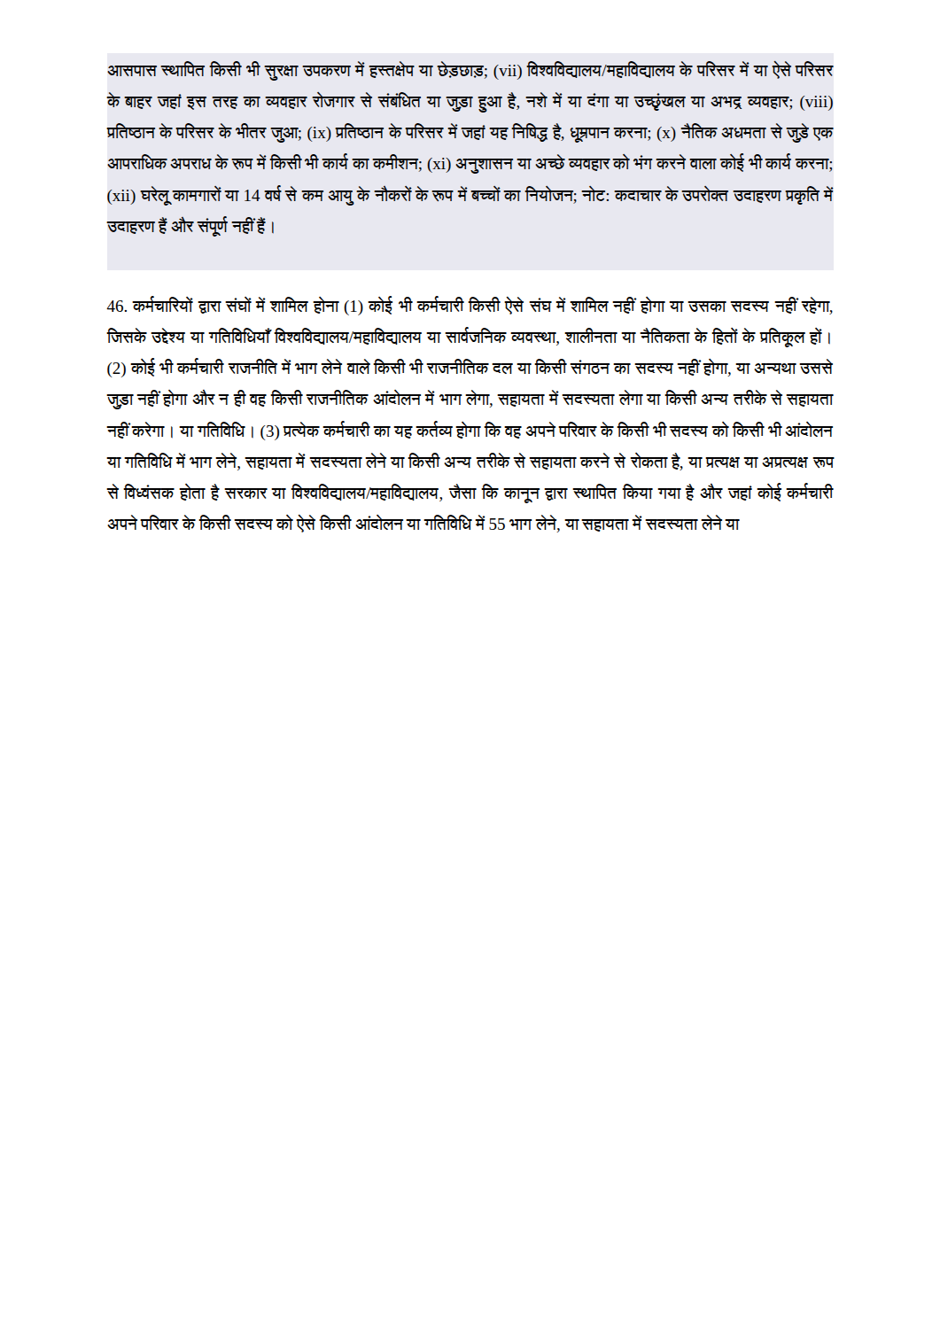आसपास स्थापित किसी भी सुरक्षा उपकरण में हस्तक्षेप या छेड़छाड़; (vii) विश्वविद्यालय/महाविद्यालय के परिसर में या ऐसे परिसर के बाहर जहां इस तरह का व्यवहार रोजगार से संबंधित या जुड़ा हुआ है, नशे में या दंगा या उच्छृंखल या अभद्र व्यवहार; (viii) प्रतिष्ठान के परिसर के भीतर जुआ; (ix) प्रतिष्ठान के परिसर में जहां यह निषिद्ध है, धूम्रपान करना; (x) नैतिक अधमता से जुड़े एक आपराधिक अपराध के रूप में किसी भी कार्य का कमीशन; (xi) अनुशासन या अच्छे व्यवहार को भंग करने वाला कोई भी कार्य करना; (xii) घरेलू कामगारों या 14 वर्ष से कम आयु के नौकरों के रूप में बच्चों का नियोजन; नोट: कदाचार के उपरोक्त उदाहरण प्रकृति में उदाहरण हैं और संपूर्ण नहीं हैं।
46. कर्मचारियों द्वारा संघों में शामिल होना (1) कोई भी कर्मचारी किसी ऐसे संघ में शामिल नहीं होगा या उसका सदस्य नहीं रहेगा, जिसके उद्देश्य या गतिविधियाँ विश्वविद्यालय/महाविद्यालय या सार्वजनिक व्यवस्था, शालीनता या नैतिकता के हितों के प्रतिकूल हों। (2) कोई भी कर्मचारी राजनीति में भाग लेने वाले किसी भी राजनीतिक दल या किसी संगठन का सदस्य नहीं होगा, या अन्यथा उससे जुड़ा नहीं होगा और न ही वह किसी राजनीतिक आंदोलन में भाग लेगा, सहायता में सदस्यता लेगा या किसी अन्य तरीके से सहायता नहीं करेगा। या गतिविधि। (3) प्रत्येक कर्मचारी का यह कर्तव्य होगा कि वह अपने परिवार के किसी भी सदस्य को किसी भी आंदोलन या गतिविधि में भाग लेने, सहायता में सदस्यता लेने या किसी अन्य तरीके से सहायता करने से रोकता है, या प्रत्यक्ष या अप्रत्यक्ष रूप से विध्वंसक होता है सरकार या विश्वविद्यालय/महाविद्यालय, जैसा कि कानून द्वारा स्थापित किया गया है और जहां कोई कर्मचारी अपने परिवार के किसी सदस्य को ऐसे किसी आंदोलन या गतिविधि में 55 भाग लेने, या सहायता में सदस्यता लेने या